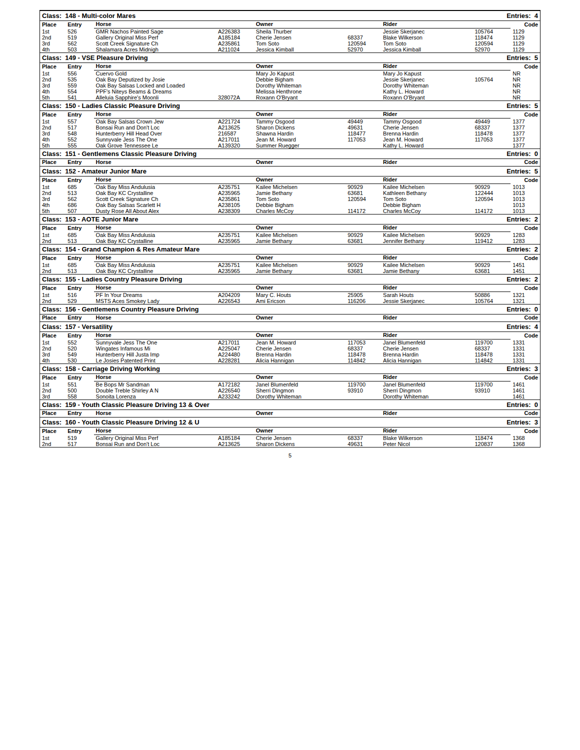| Class: 148 - Multi-color Mares | Entries: 4 |
| Place | Entry | Horse | Owner | Rider | Code |
| 1st | 526 | GMR Nachos Painted Sage | A226383 | Sheila Thurber | | Jessie Skerjanec | 105764 | 1129 |
| 2nd | 519 | Gallery Original Miss Perf | A185184 | Cherie Jensen | 68337 | Blake Wilkerson | 118474 | 1129 |
| 3rd | 562 | Scott Creek Signature Ch | A235861 | Tom Soto | 120594 | Tom Soto | 120594 | 1129 |
| 4th | 503 | Shalamara Acres Midnigh | A211024 | Jessica Kimball | 52970 | Jessica Kimball | 52970 | 1129 |
| Class: 149 - VSE Pleasure Driving | Entries: 5 |
| Place | Entry | Horse | Owner | Rider | Code |
| 1st | 556 | Cuervo Gold | Mary Jo Kapust | | Mary Jo Kapust | | NR |
| 2nd | 535 | Oak Bay Deputized by Josie | Debbie Bigham | | Jessie Skerjanec | 105764 | NR |
| 3rd | 559 | Oak Bay Salsas Locked and Loaded | Dorothy Whiteman | | Dorothy Whiteman | | NR |
| 4th | 554 | PPF's Niteys Beams & Dreams | Melissa Henthrone | | Kathy L. Howard | | NR |
| 5th | 541 | Alleluia Sapphire's Moonli | 328072A | Roxann O'Bryant | | Roxann O'Bryant | | NR |
| Class: 150 - Ladies Classic Pleasure Driving | Entries: 5 |
| Place | Entry | Horse | Owner | Rider | Code |
| 1st | 557 | Oak Bay Salsas Crown Jew | A221724 | Tammy Osgood | 49449 | Tammy Osgood | 49449 | 1377 |
| 2nd | 517 | Bonsai Run and Don't Loc | A213625 | Sharon Dickens | 49631 | Cherie Jensen | 68337 | 1377 |
| 3rd | 548 | Hunterberry Hill Head Over | 216587 | Shawna Hardin | 118477 | Brenna Hardin | 118478 | 1377 |
| 4th | 552 | Sunnyvale Jess The One | A217011 | Jean M. Howard | 117053 | Jean M. Howard | 117053 | 1377 |
| 5th | 555 | Oak Grove Tennessee Le | A139320 | Summer Ruegger | | Kathy L. Howard | | 1377 |
| Class: 151 - Gentlemens Classic Pleasure Driving | Entries: 0 |
| Place | Entry | Horse | Owner | Rider | Code |
| Class: 152 - Amateur Junior Mare | Entries: 5 |
| Place | Entry | Horse | Owner | Rider | Code |
| 1st | 685 | Oak Bay Miss Andulusia | A235751 | Kailee Michelsen | 90929 | Kailee Michelsen | 90929 | 1013 |
| 2nd | 513 | Oak Bay KC Crystalline | A235965 | Jamie Bethany | 63681 | Kathleen Bethany | 122444 | 1013 |
| 3rd | 562 | Scott Creek Signature Ch | A235861 | Tom Soto | 120594 | Tom Soto | 120594 | 1013 |
| 4th | 686 | Oak Bay Salsas Scarlett H | A238105 | Debbie Bigham | | Debbie Bigham | | 1013 |
| 5th | 507 | Dusty Rose All About Alex | A238309 | Charles McCoy | 114172 | Charles McCoy | 114172 | 1013 |
| Class: 153 - AOTE Junior Mare | Entries: 2 |
| Place | Entry | Horse | Owner | Rider | Code |
| 1st | 685 | Oak Bay Miss Andulusia | A235751 | Kailee Michelsen | 90929 | Kailee Michelsen | 90929 | 1283 |
| 2nd | 513 | Oak Bay KC Crystalline | A235965 | Jamie Bethany | 63681 | Jennifer Bethany | 119412 | 1283 |
| Class: 154 - Grand Champion & Res Amateur Mare | Entries: 2 |
| Place | Entry | Horse | Owner | Rider | Code |
| 1st | 685 | Oak Bay Miss Andulusia | A235751 | Kailee Michelsen | 90929 | Kailee Michelsen | 90929 | 1451 |
| 2nd | 513 | Oak Bay KC Crystalline | A235965 | Jamie Bethany | 63681 | Jamie Bethany | 63681 | 1451 |
| Class: 155 - Ladies Country Pleasure Driving | Entries: 2 |
| Place | Entry | Horse | Owner | Rider | Code |
| 1st | 516 | PF In Your Dreams | A204209 | Mary C. Houts | 25905 | Sarah Houts | 50886 | 1321 |
| 2nd | 529 | MSTS Aces Smokey Lady | A226543 | Ami Ericson | 116206 | Jessie Skerjanec | 105764 | 1321 |
| Class: 156 - Gentlemens Country Pleasure Driving | Entries: 0 |
| Place | Entry | Horse | Owner | Rider | Code |
| Class: 157 - Versatility | Entries: 4 |
| Place | Entry | Horse | Owner | Rider | Code |
| 1st | 552 | Sunnyvale Jess The One | A217011 | Jean M. Howard | 117053 | Janel Blumenfeld | 119700 | 1331 |
| 2nd | 520 | Wingates Infamous Mi | A225047 | Cherie Jensen | 68337 | Cherie Jensen | 68337 | 1331 |
| 3rd | 549 | Hunterberry Hill Justa Imp | A224480 | Brenna Hardin | 118478 | Brenna Hardin | 118478 | 1331 |
| 4th | 530 | Le Josies Patented Print | A228281 | Alicia Hannigan | 114842 | Alicia Hannigan | 114842 | 1331 |
| Class: 158 - Carriage Driving Working | Entries: 3 |
| Place | Entry | Horse | Owner | Rider | Code |
| 1st | 551 | Be Bops Mr Sandman | A172182 | Janel Blumenfeld | 119700 | Janel Blumenfeld | 119700 | 1461 |
| 2nd | 500 | Double Treble Shirley A N | A226540 | Sherri Dingmon | 93910 | Sherri Dingmon | 93910 | 1461 |
| 3rd | 558 | Sonoita Lorenza | A233242 | Dorothy Whiteman | | Dorothy Whiteman | | 1461 |
| Class: 159 - Youth Classic Pleasure Driving 13 & Over | Entries: 0 |
| Place | Entry | Horse | Owner | Rider | Code |
| Class: 160 - Youth Classic Pleasure Driving 12 & U | Entries: 3 |
| Place | Entry | Horse | Owner | Rider | Code |
| 1st | 519 | Gallery Original Miss Perf | A185184 | Cherie Jensen | 68337 | Blake Wilkerson | 118474 | 1368 |
| 2nd | 517 | Bonsai Run and Don't Loc | A213625 | Sharon Dickens | 49631 | Peter Nicol | 120837 | 1368 |
5